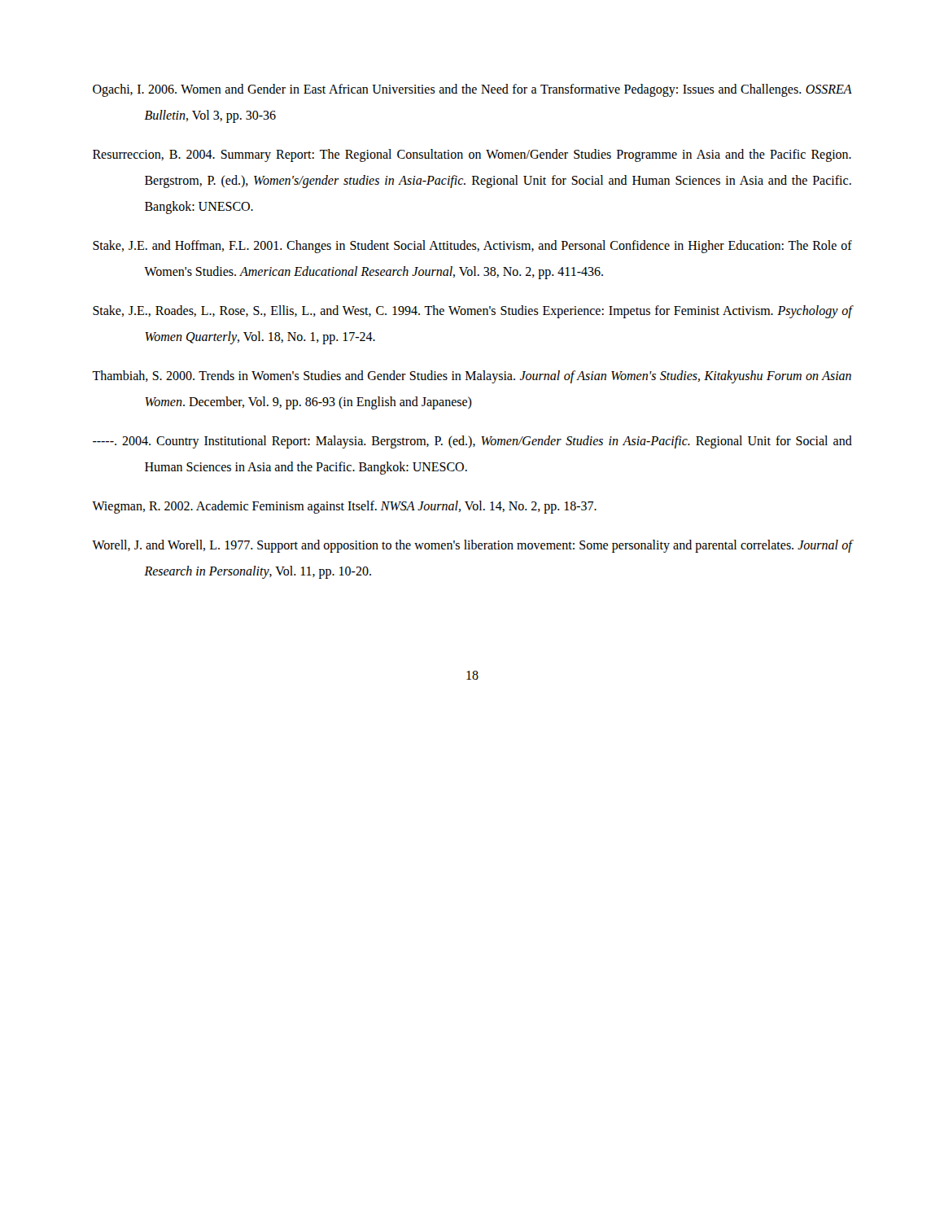Ogachi, I. 2006. Women and Gender in East African Universities and the Need for a Transformative Pedagogy: Issues and Challenges. OSSREA Bulletin, Vol 3, pp. 30-36
Resurreccion, B. 2004. Summary Report: The Regional Consultation on Women/Gender Studies Programme in Asia and the Pacific Region. Bergstrom, P. (ed.), Women's/gender studies in Asia-Pacific. Regional Unit for Social and Human Sciences in Asia and the Pacific. Bangkok: UNESCO.
Stake, J.E. and Hoffman, F.L. 2001. Changes in Student Social Attitudes, Activism, and Personal Confidence in Higher Education: The Role of Women's Studies. American Educational Research Journal, Vol. 38, No. 2, pp. 411-436.
Stake, J.E., Roades, L., Rose, S., Ellis, L., and West, C. 1994. The Women's Studies Experience: Impetus for Feminist Activism. Psychology of Women Quarterly, Vol. 18, No. 1, pp. 17-24.
Thambiah, S. 2000. Trends in Women's Studies and Gender Studies in Malaysia. Journal of Asian Women's Studies, Kitakyushu Forum on Asian Women. December, Vol. 9, pp. 86-93 (in English and Japanese)
-----. 2004. Country Institutional Report: Malaysia. Bergstrom, P. (ed.), Women/Gender Studies in Asia-Pacific. Regional Unit for Social and Human Sciences in Asia and the Pacific. Bangkok: UNESCO.
Wiegman, R. 2002. Academic Feminism against Itself. NWSA Journal, Vol. 14, No. 2, pp. 18-37.
Worell, J. and Worell, L. 1977. Support and opposition to the women's liberation movement: Some personality and parental correlates. Journal of Research in Personality, Vol. 11, pp. 10-20.
18